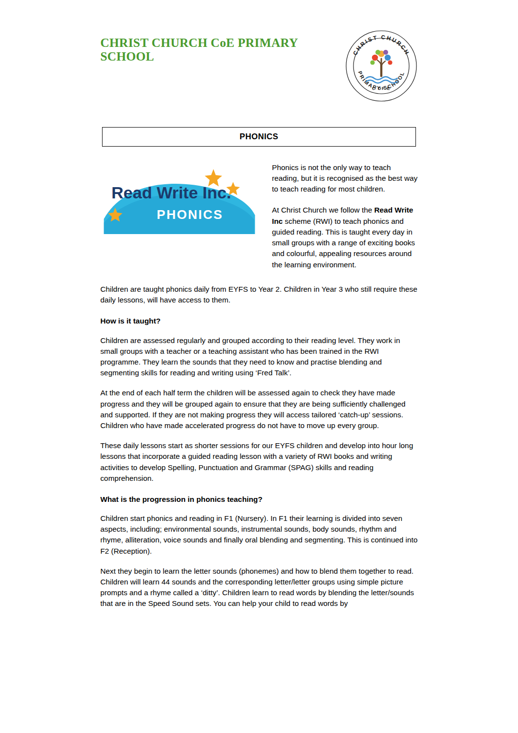CHRIST CHURCH CoE PRIMARY SCHOOL
CHRIST CHURCH PRIMARY SCHOOL C OF E
PHONICS
Read Write Inc. PHONICS
Phonics is not the only way to teach reading, but it is recognised as the best way to teach reading for most children.
At Christ Church we follow the Read Write Inc scheme (RWI) to teach phonics and guided reading. This is taught every day in small groups with a range of exciting books and colourful, appealing resources around the learning environment.
Children are taught phonics daily from EYFS to Year 2. Children in Year 3 who still require these daily lessons, will have access to them.
How is it taught?
Children are assessed regularly and grouped according to their reading level. They work in small groups with a teacher or a teaching assistant who has been trained in the RWI programme. They learn the sounds that they need to know and practise blending and segmenting skills for reading and writing using ‘Fred Talk’.
At the end of each half term the children will be assessed again to check they have made progress and they will be grouped again to ensure that they are being sufficiently challenged and supported. If they are not making progress they will access tailored ‘catch-up’ sessions. Children who have made accelerated progress do not have to move up every group.
These daily lessons start as shorter sessions for our EYFS children and develop into hour long lessons that incorporate a guided reading lesson with a variety of RWI books and writing activities to develop Spelling, Punctuation and Grammar (SPAG) skills and reading comprehension.
What is the progression in phonics teaching?
Children start phonics and reading in F1 (Nursery). In F1 their learning is divided into seven aspects, including; environmental sounds, instrumental sounds, body sounds, rhythm and rhyme, alliteration, voice sounds and finally oral blending and segmenting. This is continued into F2 (Reception).
Next they begin to learn the letter sounds (phonemes) and how to blend them together to read. Children will learn 44 sounds and the corresponding letter/letter groups using simple picture prompts and a rhyme called a ‘ditty’. Children learn to read words by blending the letter/sounds that are in the Speed Sound sets. You can help your child to read words by